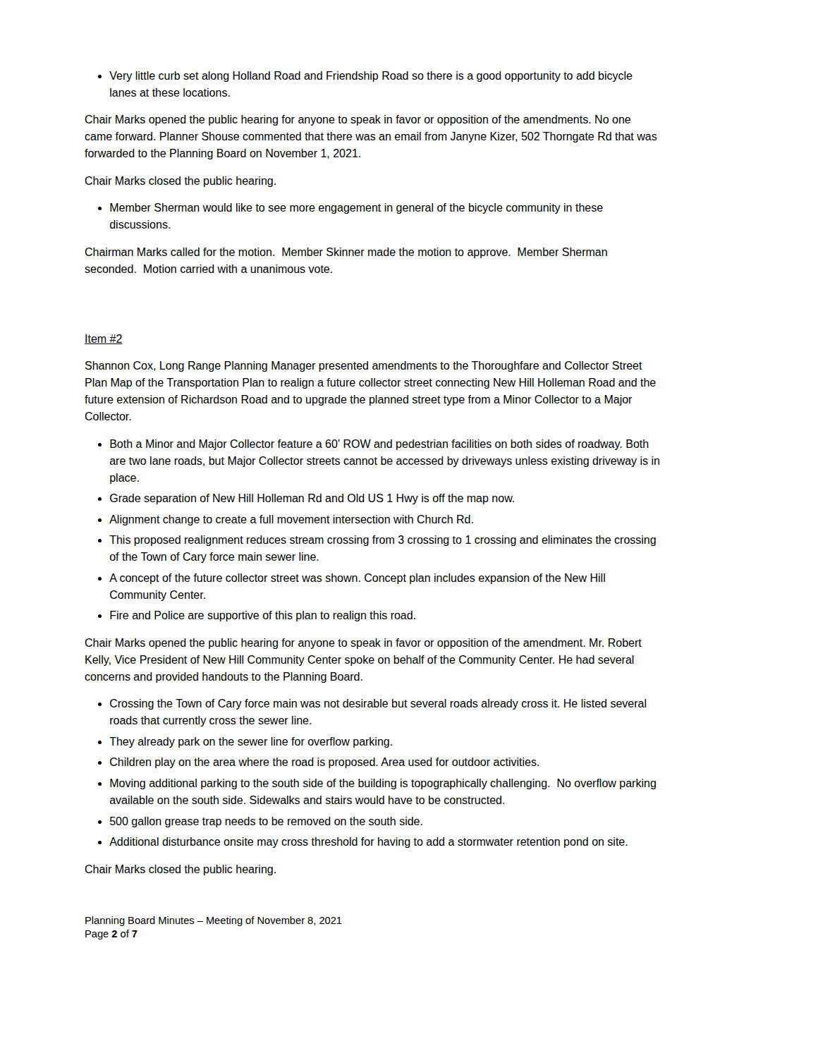Very little curb set along Holland Road and Friendship Road so there is a good opportunity to add bicycle lanes at these locations.
Chair Marks opened the public hearing for anyone to speak in favor or opposition of the amendments. No one came forward. Planner Shouse commented that there was an email from Janyne Kizer, 502 Thorngate Rd that was forwarded to the Planning Board on November 1, 2021.
Chair Marks closed the public hearing.
Member Sherman would like to see more engagement in general of the bicycle community in these discussions.
Chairman Marks called for the motion. Member Skinner made the motion to approve. Member Sherman seconded. Motion carried with a unanimous vote.
Item #2
Shannon Cox, Long Range Planning Manager presented amendments to the Thoroughfare and Collector Street Plan Map of the Transportation Plan to realign a future collector street connecting New Hill Holleman Road and the future extension of Richardson Road and to upgrade the planned street type from a Minor Collector to a Major Collector.
Both a Minor and Major Collector feature a 60' ROW and pedestrian facilities on both sides of roadway. Both are two lane roads, but Major Collector streets cannot be accessed by driveways unless existing driveway is in place.
Grade separation of New Hill Holleman Rd and Old US 1 Hwy is off the map now.
Alignment change to create a full movement intersection with Church Rd.
This proposed realignment reduces stream crossing from 3 crossing to 1 crossing and eliminates the crossing of the Town of Cary force main sewer line.
A concept of the future collector street was shown. Concept plan includes expansion of the New Hill Community Center.
Fire and Police are supportive of this plan to realign this road.
Chair Marks opened the public hearing for anyone to speak in favor or opposition of the amendment. Mr. Robert Kelly, Vice President of New Hill Community Center spoke on behalf of the Community Center. He had several concerns and provided handouts to the Planning Board.
Crossing the Town of Cary force main was not desirable but several roads already cross it. He listed several roads that currently cross the sewer line.
They already park on the sewer line for overflow parking.
Children play on the area where the road is proposed. Area used for outdoor activities.
Moving additional parking to the south side of the building is topographically challenging. No overflow parking available on the south side. Sidewalks and stairs would have to be constructed.
500 gallon grease trap needs to be removed on the south side.
Additional disturbance onsite may cross threshold for having to add a stormwater retention pond on site.
Chair Marks closed the public hearing.
Planning Board Minutes – Meeting of November 8, 2021 Page 2 of 7